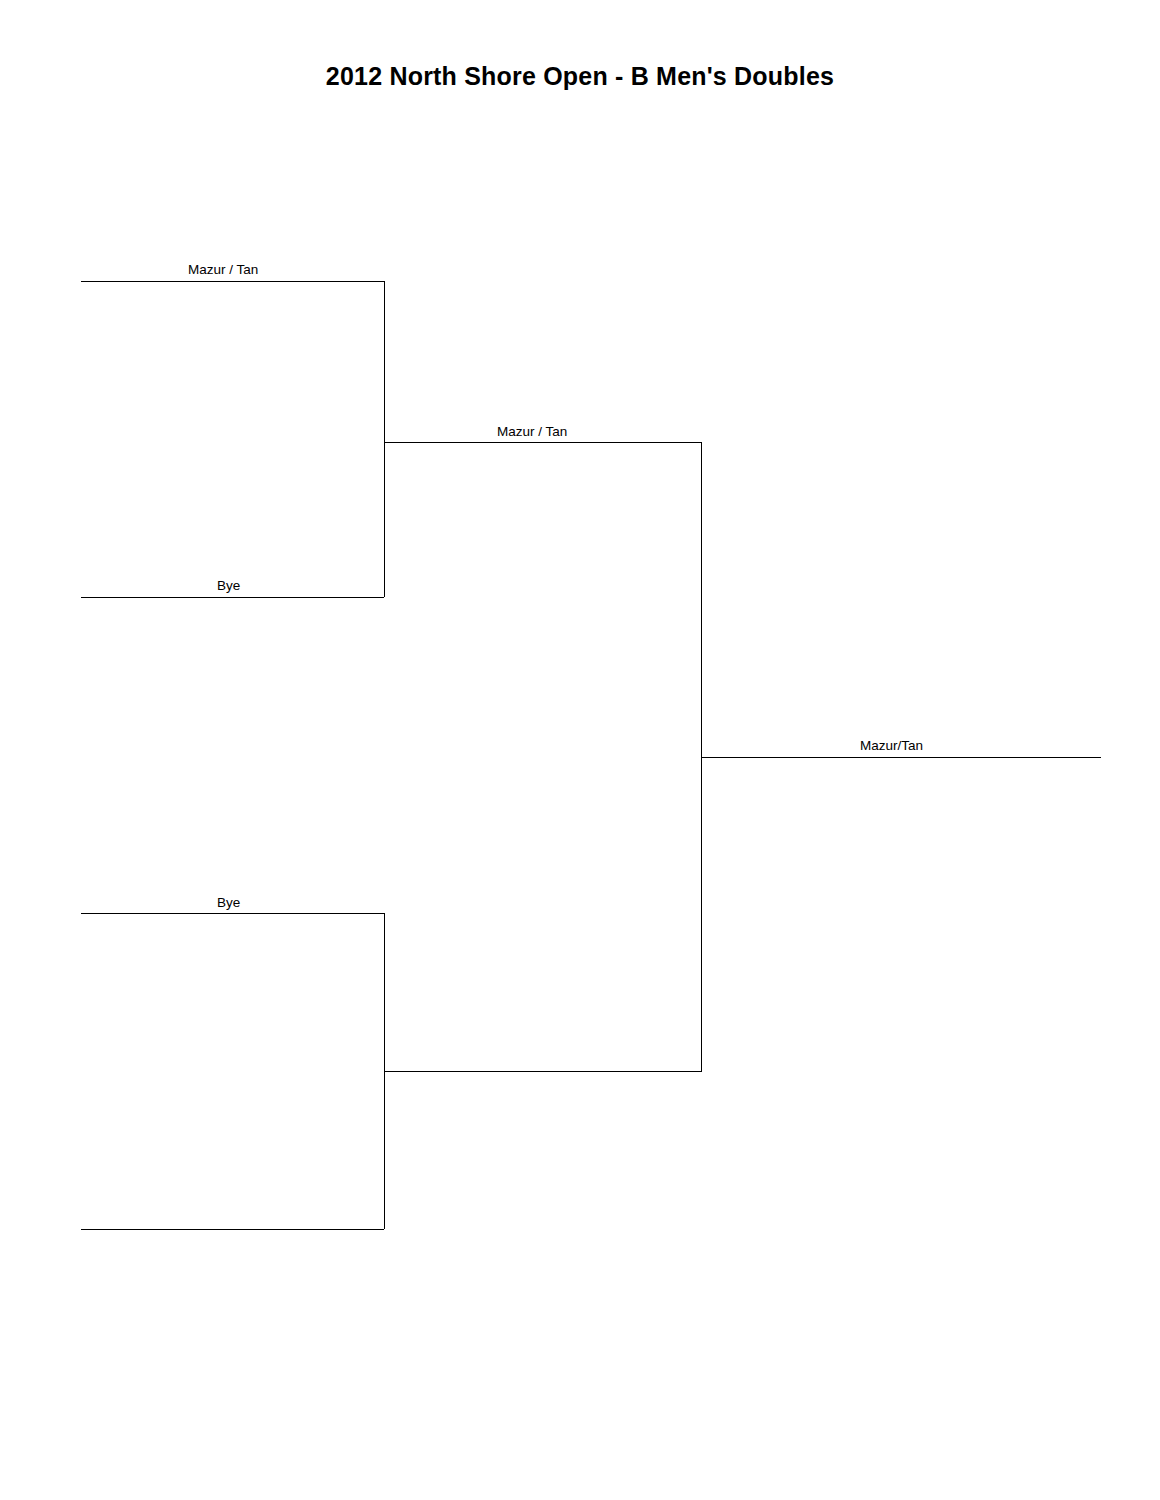2012 North Shore Open - B Men's Doubles
Mazur / Tan
Bye
Bye
Mazur / Tan
Mazur/Tan